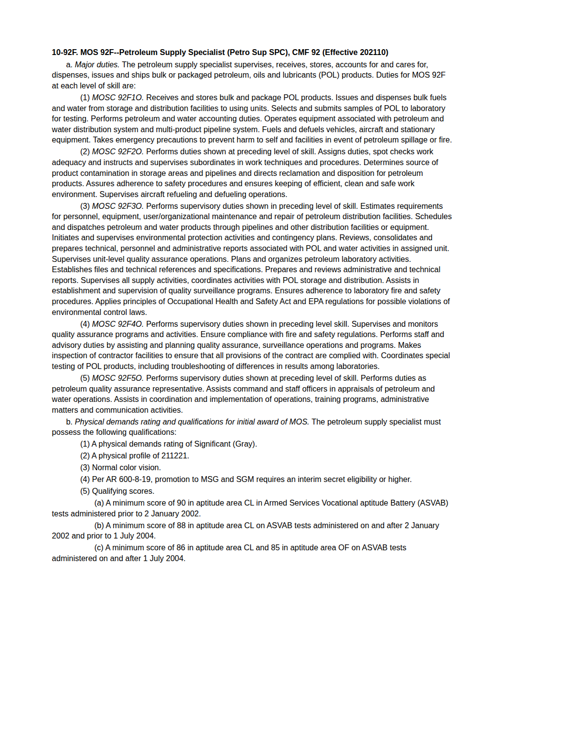10-92F. MOS 92F--Petroleum Supply Specialist (Petro Sup SPC), CMF 92 (Effective 202110)
a. Major duties. The petroleum supply specialist supervises, receives, stores, accounts for and cares for, dispenses, issues and ships bulk or packaged petroleum, oils and lubricants (POL) products. Duties for MOS 92F at each level of skill are:
(1) MOSC 92F1O. Receives and stores bulk and package POL products. Issues and dispenses bulk fuels and water from storage and distribution facilities to using units. Selects and submits samples of POL to laboratory for testing. Performs petroleum and water accounting duties. Operates equipment associated with petroleum and water distribution system and multi-product pipeline system. Fuels and defuels vehicles, aircraft and stationary equipment. Takes emergency precautions to prevent harm to self and facilities in event of petroleum spillage or fire.
(2) MOSC 92F2O. Performs duties shown at preceding level of skill. Assigns duties, spot checks work adequacy and instructs and supervises subordinates in work techniques and procedures. Determines source of product contamination in storage areas and pipelines and directs reclamation and disposition for petroleum products. Assures adherence to safety procedures and ensures keeping of efficient, clean and safe work environment. Supervises aircraft refueling and defueling operations.
(3) MOSC 92F3O. Performs supervisory duties shown in preceding level of skill. Estimates requirements for personnel, equipment, user/organizational maintenance and repair of petroleum distribution facilities. Schedules and dispatches petroleum and water products through pipelines and other distribution facilities or equipment. Initiates and supervises environmental protection activities and contingency plans. Reviews, consolidates and prepares technical, personnel and administrative reports associated with POL and water activities in assigned unit. Supervises unit-level quality assurance operations. Plans and organizes petroleum laboratory activities. Establishes files and technical references and specifications. Prepares and reviews administrative and technical reports. Supervises all supply activities, coordinates activities with POL storage and distribution. Assists in establishment and supervision of quality surveillance programs. Ensures adherence to laboratory fire and safety procedures. Applies principles of Occupational Health and Safety Act and EPA regulations for possible violations of environmental control laws.
(4) MOSC 92F4O. Performs supervisory duties shown in preceding level skill. Supervises and monitors quality assurance programs and activities. Ensure compliance with fire and safety regulations. Performs staff and advisory duties by assisting and planning quality assurance, surveillance operations and programs. Makes inspection of contractor facilities to ensure that all provisions of the contract are complied with. Coordinates special testing of POL products, including troubleshooting of differences in results among laboratories.
(5) MOSC 92F5O. Performs supervisory duties shown at preceding level of skill. Performs duties as petroleum quality assurance representative. Assists command and staff officers in appraisals of petroleum and water operations. Assists in coordination and implementation of operations, training programs, administrative matters and communication activities.
b. Physical demands rating and qualifications for initial award of MOS. The petroleum supply specialist must possess the following qualifications:
(1) A physical demands rating of Significant (Gray).
(2) A physical profile of 211221.
(3) Normal color vision.
(4) Per AR 600-8-19, promotion to MSG and SGM requires an interim secret eligibility or higher.
(5) Qualifying scores.
(a) A minimum score of 90 in aptitude area CL in Armed Services Vocational aptitude Battery (ASVAB) tests administered prior to 2 January 2002.
(b) A minimum score of 88 in aptitude area CL on ASVAB tests administered on and after 2 January 2002 and prior to 1 July 2004.
(c) A minimum score of 86 in aptitude area CL and 85 in aptitude area OF on ASVAB tests administered on and after 1 July 2004.